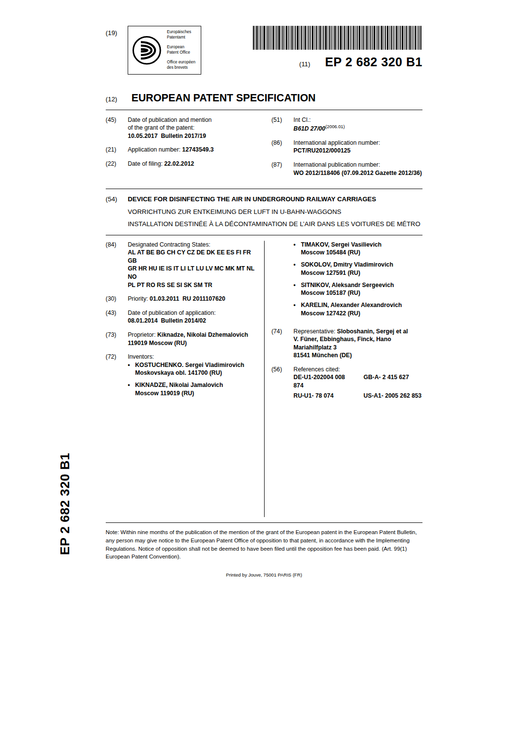EP 2 682 320 B1
(19)
Europäisches
Patentamt
European
Patent Office
Office européen
des brevets
(11) EP 2 682 320 B1
(12)
EUROPEAN PATENT SPECIFICATION
(45)
Date of publication and mention
of the grant of the patent:
10.05.2017 Bulletin 2017/19
(21)
Application number: 12743549.3
(22)
Date of filing: 22.02.2012
(51)
Int Cl.:
B61D 27/00(2006.01)
(86)
International application number:
PCT/RU2012/000125
(87)
International publication number:
WO 2012/118406 (07.09.2012 Gazette 2012/36)
(54)
DEVICE FOR DISINFECTING THE AIR IN UNDERGROUND RAILWAY CARRIAGES
VORRICHTUNG ZUR ENTKEIMUNG DER LUFT IN U-BAHN-WAGGONS
INSTALLATION DESTINÉE À LA DÉCONTAMINATION DE L’AIR DANS LES VOITURES DE MÉTRO
(84)
Designated Contracting States:
AL AT BE BG CH CY CZ DE DK EE ES FI FR GB
GR HR HU IE IS IT LI LT LU LV MC MK MT NL NO
PL PT RO RS SE SI SK SM TR
(30)
Priority: 01.03.2011 RU 2011107620
(43)
Date of publication of application:
08.01.2014 Bulletin 2014/02
(73)
Proprietor: Kiknadze, Nikolai Dzhemalovich
119019 Moscow (RU)
(72)
Inventors:
KOSTUCHENKO. Sergei Vladimirovich Moskovskaya obl. 141700 (RU)
KIKNADZE, Nikolai Jamalovich Moscow 119019 (RU)
TIMAKOV, Sergei Vasilievich Moscow 105484 (RU)
SOKOLOV, Dmitry Vladimirovich Moscow 127591 (RU)
SITNIKOV, Aleksandr Sergeevich Moscow 105187 (RU)
KARELIN, Alexander Alexandrovich Moscow 127422 (RU)
(74)
Representative: Sloboshanin, Sergej et al
V. Füner, Ebbinghaus, Finck, Hano
Mariahilfplatz 3
81541 München (DE)
(56)
References cited:
DE-U1-202004 008 874
GB-A- 2 415 627
RU-U1- 78 074
US-A1- 2005 262 853
Note: Within nine months of the publication of the mention of the grant of the European patent in the European Patent Bulletin, any person may give notice to the European Patent Office of opposition to that patent, in accordance with the Implementing Regulations. Notice of opposition shall not be deemed to have been filed until the opposition fee has been paid. (Art. 99(1) European Patent Convention).
Printed by Jouve, 75001 PARIS (FR)